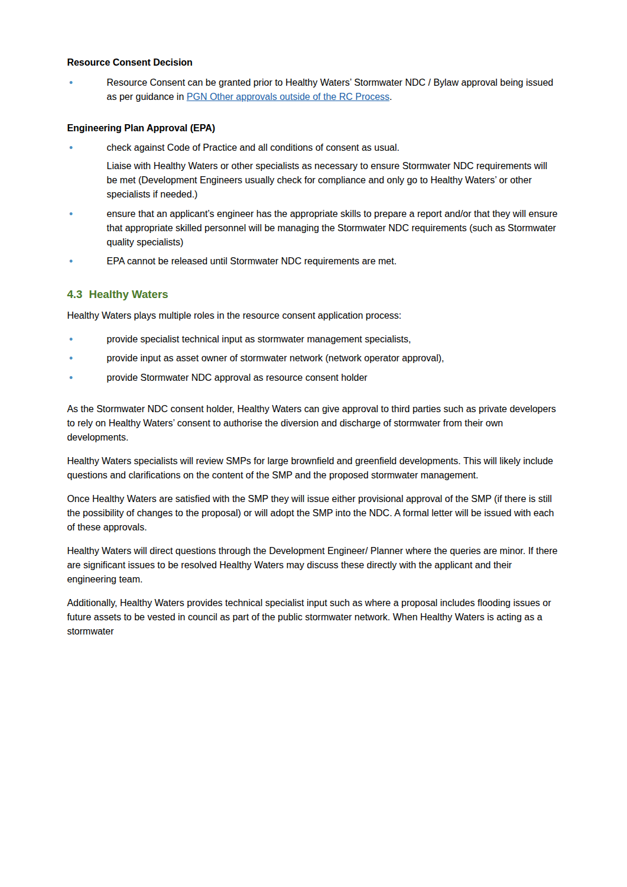Resource Consent Decision
Resource Consent can be granted prior to Healthy Waters’ Stormwater NDC / Bylaw approval being issued as per guidance in PGN Other approvals outside of the RC Process.
Engineering Plan Approval (EPA)
check against Code of Practice and all conditions of consent as usual.
Liaise with Healthy Waters or other specialists as necessary to ensure Stormwater NDC requirements will be met (Development Engineers usually check for compliance and only go to Healthy Waters’ or other specialists if needed.)
ensure that an applicant’s engineer has the appropriate skills to prepare a report and/or that they will ensure that appropriate skilled personnel will be managing the Stormwater NDC requirements (such as Stormwater quality specialists)
EPA cannot be released until Stormwater NDC requirements are met.
4.3 Healthy Waters
Healthy Waters plays multiple roles in the resource consent application process:
provide specialist technical input as stormwater management specialists,
provide input as asset owner of stormwater network (network operator approval),
provide Stormwater NDC approval as resource consent holder
As the Stormwater NDC consent holder, Healthy Waters can give approval to third parties such as private developers to rely on Healthy Waters’ consent to authorise the diversion and discharge of stormwater from their own developments.
Healthy Waters specialists will review SMPs for large brownfield and greenfield developments. This will likely include questions and clarifications on the content of the SMP and the proposed stormwater management.
Once Healthy Waters are satisfied with the SMP they will issue either provisional approval of the SMP (if there is still the possibility of changes to the proposal) or will adopt the SMP into the NDC. A formal letter will be issued with each of these approvals.
Healthy Waters will direct questions through the Development Engineer/ Planner where the queries are minor. If there are significant issues to be resolved Healthy Waters may discuss these directly with the applicant and their engineering team.
Additionally, Healthy Waters provides technical specialist input such as where a proposal includes flooding issues or future assets to be vested in council as part of the public stormwater network. When Healthy Waters is acting as a stormwater